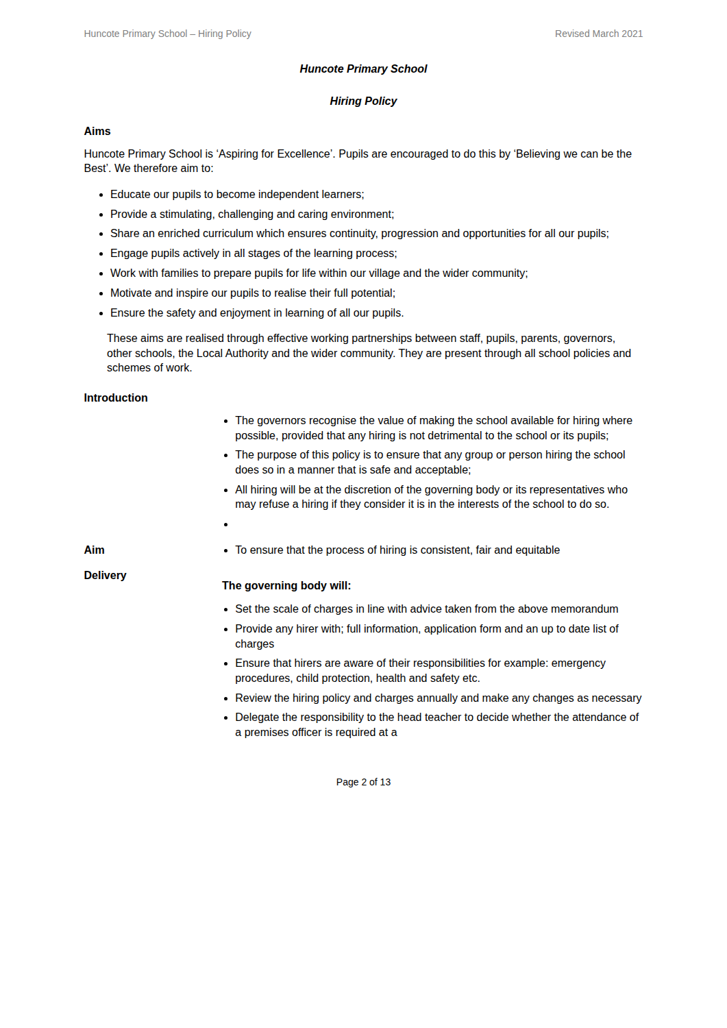Huncote Primary School – Hiring Policy Revised March 2021
Huncote Primary School
Hiring Policy
Aims
Huncote Primary School is ‘Aspiring for Excellence’. Pupils are encouraged to do this by ‘Believing we can be the Best’. We therefore aim to:
Educate our pupils to become independent learners;
Provide a stimulating, challenging and caring environment;
Share an enriched curriculum which ensures continuity, progression and opportunities for all our pupils;
Engage pupils actively in all stages of the learning process;
Work with families to prepare pupils for life within our village and the wider community;
Motivate and inspire our pupils to realise their full potential;
Ensure the safety and enjoyment in learning of all our pupils.
These aims are realised through effective working partnerships between staff, pupils, parents, governors, other schools, the Local Authority and the wider community. They are present through all school policies and schemes of work.
Introduction
The governors recognise the value of making the school available for hiring where possible, provided that any hiring is not detrimental to the school or its pupils;
The purpose of this policy is to ensure that any group or person hiring the school does so in a manner that is safe and acceptable;
All hiring will be at the discretion of the governing body or its representatives who may refuse a hiring if they consider it is in the interests of the school to do so.
Aim
To ensure that the process of hiring is consistent, fair and equitable
Delivery
The governing body will:
Set the scale of charges in line with advice taken from the above memorandum
Provide any hirer with; full information, application form and an up to date list of charges
Ensure that hirers are aware of their responsibilities for example: emergency procedures, child protection, health and safety etc.
Review the hiring policy and charges annually and make any changes as necessary
Delegate the responsibility to the head teacher to decide whether the attendance of a premises officer is required at a
Page 2 of 13